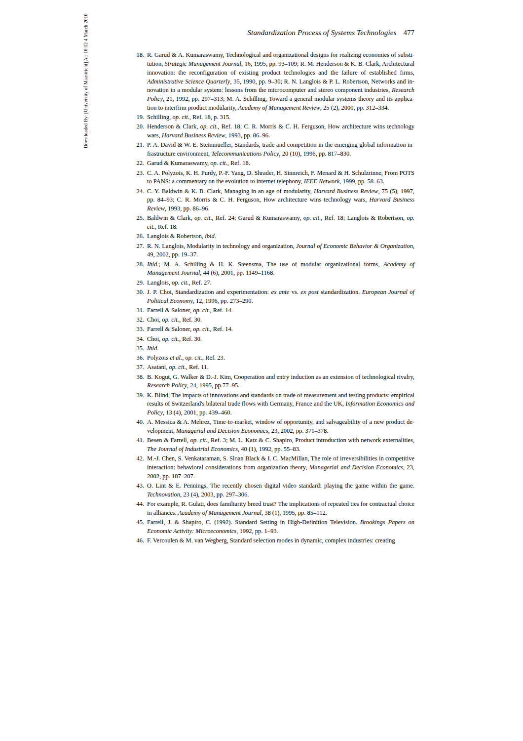Downloaded By: [University of Maastricht] At: 10:12 4 March 2010
Standardization Process of Systems Technologies 477
18. R. Garud & A. Kumaraswamy, Technological and organizational designs for realizing economies of substitution, Strategic Management Journal, 16, 1995, pp. 93–109; R. M. Henderson & K. B. Clark, Architectural innovation: the reconfiguration of existing product technologies and the failure of established firms, Administrative Science Quarterly, 35, 1990, pp. 9–30; R. N. Langlois & P. L. Robertson, Networks and innovation in a modular system: lessons from the microcomputer and stereo component industries, Research Policy, 21, 1992, pp. 297–313; M. A. Schilling, Toward a general modular systems theory and its application to interfirm product modularity, Academy of Management Review, 25 (2), 2000, pp. 312–334.
19. Schilling, op. cit., Ref. 18, p. 315.
20. Henderson & Clark, op. cit., Ref. 18; C. R. Morris & C. H. Ferguson, How architecture wins technology wars, Harvard Business Review, 1993, pp. 86–96.
21. P. A. David & W. E. Steinmueller, Standards, trade and competition in the emerging global information infrastructure environment, Telecommunications Policy, 20 (10), 1996, pp. 817–830.
22. Garud & Kumaraswamy, op. cit., Ref. 18.
23. C. A. Polyzois, K. H. Purdy, P.-F. Yang, D. Shrader, H. Sinnreich, F. Menard & H. Schulzrinne, From POTS to PANS: a commentary on the evolution to internet telephony, IEEE Network, 1999, pp. 58–63.
24. C. Y. Baldwin & K. B. Clark, Managing in an age of modularity, Harvard Business Review, 75 (5), 1997, pp. 84–93; C. R. Morris & C. H. Ferguson, How architecture wins technology wars, Harvard Business Review, 1993, pp. 86–96.
25. Baldwin & Clark, op. cit., Ref. 24; Garud & Kumaraswamy, op. cit., Ref. 18; Langlois & Robertson, op. cit., Ref. 18.
26. Langlois & Robertson, ibid.
27. R. N. Langlois, Modularity in technology and organization, Journal of Economic Behavior & Organization, 49, 2002, pp. 19–37.
28. Ibid.; M. A. Schilling & H. K. Steensma, The use of modular organizational forms, Academy of Management Journal, 44 (6), 2001, pp. 1149–1168.
29. Langlois, op. cit., Ref. 27.
30. J. P. Choi, Standardization and experimentation: ex ante vs. ex post standardization. European Journal of Political Economy, 12, 1996, pp. 273–290.
31. Farrell & Saloner, op. cit., Ref. 14.
32. Choi, op. cit., Ref. 30.
33. Farrell & Saloner, op. cit., Ref. 14.
34. Choi, op. cit., Ref. 30.
35. Ibid.
36. Polyzois et al., op. cit., Ref. 23.
37. Asatani, op. cit., Ref. 11.
38. B. Kogut, G. Walker & D.-J. Kim, Cooperation and entry induction as an extension of technological rivalry, Research Policy, 24, 1995, pp.77–95.
39. K. Blind, The impacts of innovations and standards on trade of measurement and testing products: empirical results of Switzerland's bilateral trade flows with Germany, France and the UK, Information Economics and Policy, 13 (4), 2001, pp. 439–460.
40. A. Messica & A. Mehrez, Time-to-market, window of opportunity, and salvageability of a new product development, Managerial and Decision Economics, 23, 2002, pp. 371–378.
41. Besen & Farrell, op. cit., Ref. 3; M. L. Katz & C. Shapiro, Product introduction with network externalities, The Journal of Industrial Economics, 40 (1), 1992, pp. 55–83.
42. M.-J. Chen, S. Venkataraman, S. Sloan Black & I. C. MacMillan, The role of irreversibilities in competitive interaction: behavioral considerations from organization theory, Managerial and Decision Economics, 23, 2002, pp. 187–207.
43. O. Lint & E. Pennings, The recently chosen digital video standard: playing the game within the game. Technovation, 23 (4), 2003, pp. 297–306.
44. For example, R. Gulati, does familiarity breed trust? The implications of repeated ties for contractual choice in alliances. Academy of Management Journal, 38 (1), 1995, pp. 85–112.
45. Farrell, J. & Shapiro, C. (1992). Standard Setting in High-Definition Television. Brookings Papers on Economic Activity: Microeconomics, 1992, pp. 1–93.
46. F. Vercoulen & M. van Wegberg, Standard selection modes in dynamic, complex industries: creating